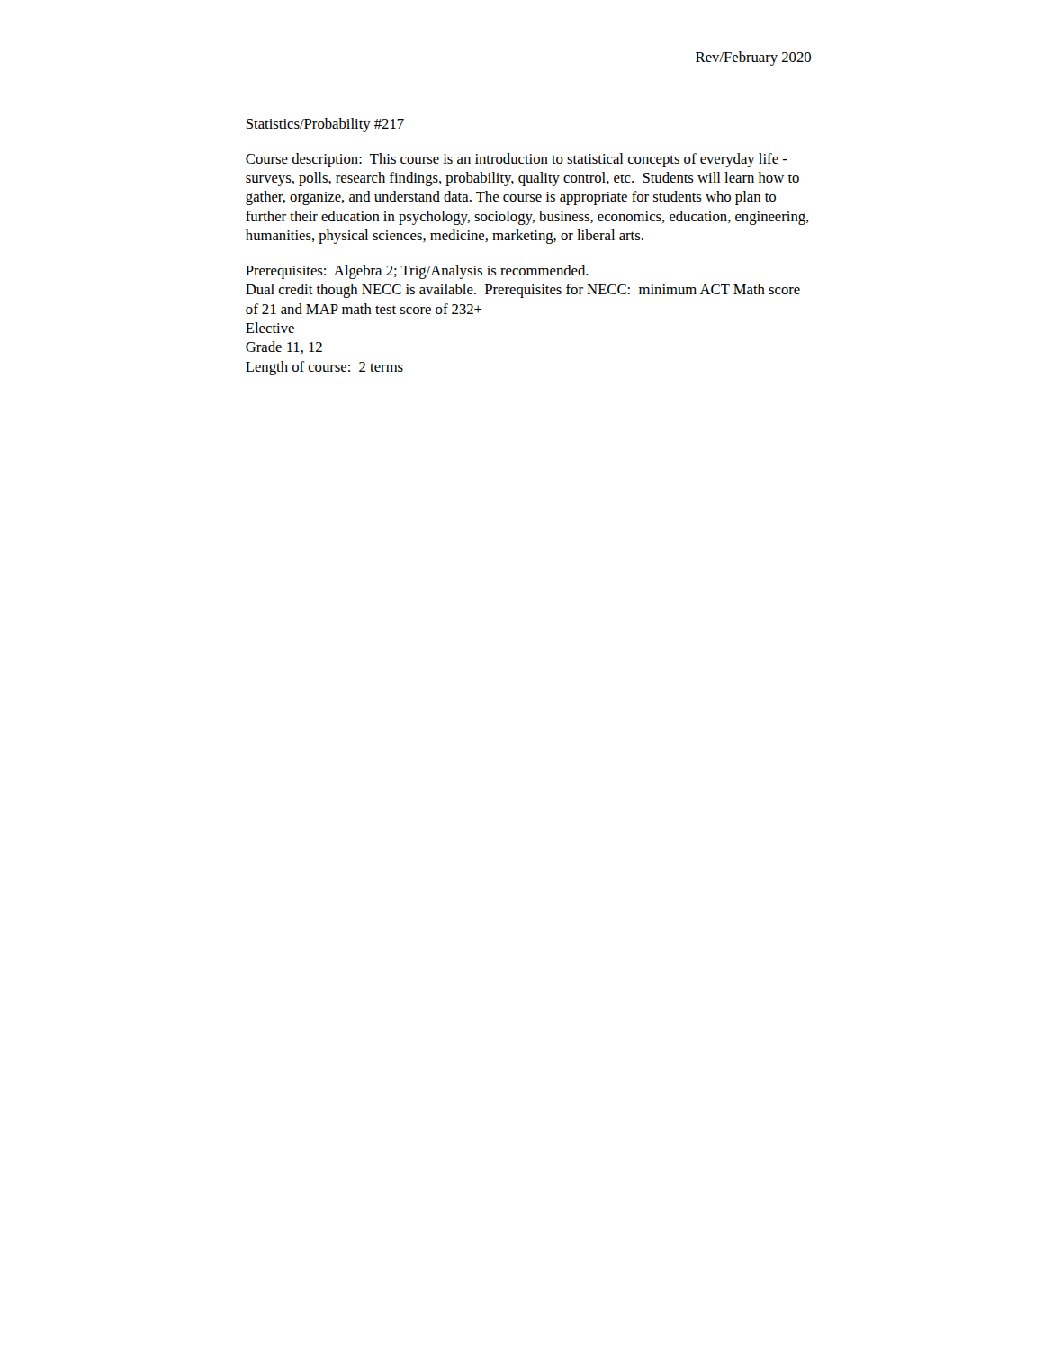Rev/February 2020
Statistics/Probability #217
Course description: This course is an introduction to statistical concepts of everyday life - surveys, polls, research findings, probability, quality control, etc. Students will learn how to gather, organize, and understand data. The course is appropriate for students who plan to further their education in psychology, sociology, business, economics, education, engineering, humanities, physical sciences, medicine, marketing, or liberal arts.
Prerequisites: Algebra 2; Trig/Analysis is recommended.
Dual credit though NECC is available. Prerequisites for NECC: minimum ACT Math score of 21 and MAP math test score of 232+
Elective
Grade 11, 12
Length of course: 2 terms